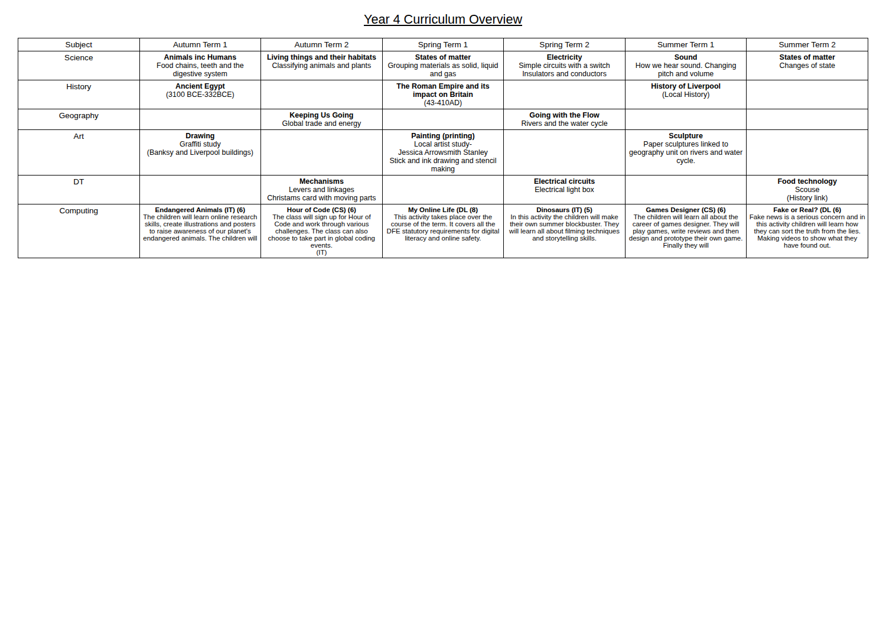Year 4 Curriculum Overview
| Subject | Autumn Term 1 | Autumn Term 2 | Spring Term 1 | Spring Term 2 | Summer Term 1 | Summer Term 2 |
| --- | --- | --- | --- | --- | --- | --- |
| Science | Animals inc Humans Food chains, teeth and the digestive system | Living things and their habitats Classifying animals and plants | States of matter Grouping materials as solid, liquid and gas | Electricity Simple circuits with a switch Insulators and conductors | Sound How we hear sound. Changing pitch and volume | States of matter Changes of state |
| History | Ancient Egypt (3100 BCE-332BCE) | | The Roman Empire and its impact on Britain (43-410AD) | | History of Liverpool (Local History) | |
| Geography | | Keeping Us Going Global trade and energy | | Going with the Flow Rivers and the water cycle | | |
| Art | Drawing Graffiti study (Banksy and Liverpool buildings) | | Painting (printing) Local artist study- Jessica Arrowsmith Stanley Stick and ink drawing and stencil making | | Sculpture Paper sculptures linked to geography unit on rivers and water cycle. | |
| DT | | Mechanisms Levers and linkages Christams card with moving parts | | Electrical circuits Electrical light box | | Food technology Scouse (History link) |
| Computing | Endangered Animals (IT) (6) The children will learn online research skills, create illustrations and posters to raise awareness of our planet's endangered animals. The children will | Hour of Code (CS) (6) The class will sign up for Hour of Code and work through various challenges. The class can also choose to take part in global coding events. (IT) | My Online Life (DL (8) This activity takes place over the course of the term. It covers all the DFE statutory requirements for digital literacy and online safety. | Dinosaurs (IT) (5) In this activity the children will make their own summer blockbuster. They will learn all about filming techniques and storytelling skills. | Games Designer (CS) (6) The children will learn all about the career of games designer. They will play games, write reviews and then design and prototype their own game. Finally they will | Fake or Real? (DL (6) Fake news is a serious concern and in this activity children will learn how they can sort the truth from the lies. Making videos to show what they have found out. |